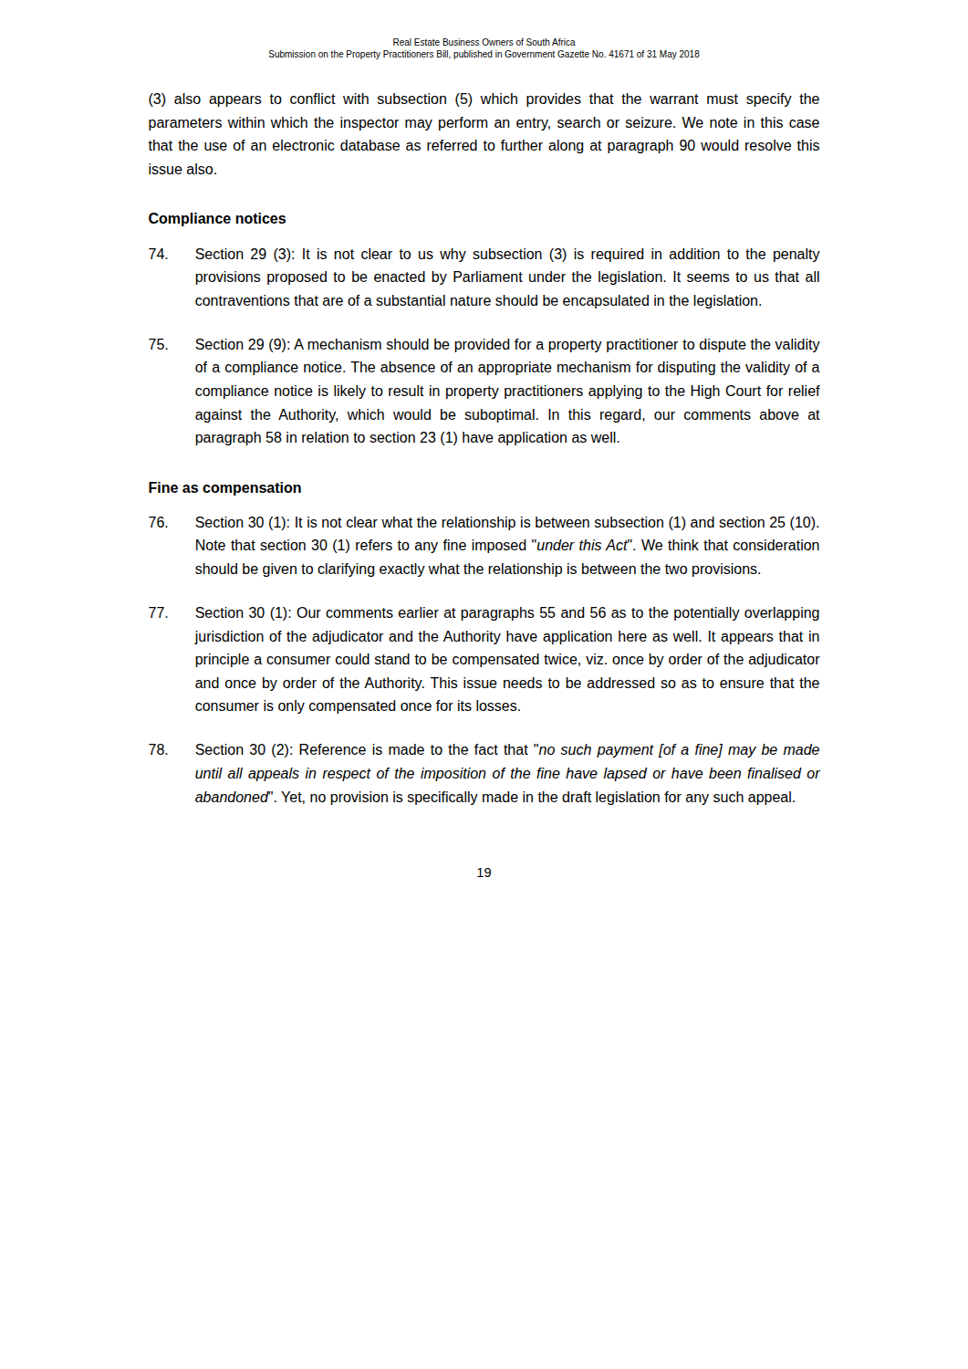Real Estate Business Owners of South Africa
Submission on the Property Practitioners Bill, published in Government Gazette No. 41671 of 31 May 2018
(3) also appears to conflict with subsection (5) which provides that the warrant must specify the parameters within which the inspector may perform an entry, search or seizure. We note in this case that the use of an electronic database as referred to further along at paragraph 90 would resolve this issue also.
Compliance notices
74. Section 29 (3): It is not clear to us why subsection (3) is required in addition to the penalty provisions proposed to be enacted by Parliament under the legislation. It seems to us that all contraventions that are of a substantial nature should be encapsulated in the legislation.
75. Section 29 (9): A mechanism should be provided for a property practitioner to dispute the validity of a compliance notice. The absence of an appropriate mechanism for disputing the validity of a compliance notice is likely to result in property practitioners applying to the High Court for relief against the Authority, which would be suboptimal. In this regard, our comments above at paragraph 58 in relation to section 23 (1) have application as well.
Fine as compensation
76. Section 30 (1): It is not clear what the relationship is between subsection (1) and section 25 (10). Note that section 30 (1) refers to any fine imposed "under this Act". We think that consideration should be given to clarifying exactly what the relationship is between the two provisions.
77. Section 30 (1): Our comments earlier at paragraphs 55 and 56 as to the potentially overlapping jurisdiction of the adjudicator and the Authority have application here as well. It appears that in principle a consumer could stand to be compensated twice, viz. once by order of the adjudicator and once by order of the Authority. This issue needs to be addressed so as to ensure that the consumer is only compensated once for its losses.
78. Section 30 (2): Reference is made to the fact that "no such payment [of a fine] may be made until all appeals in respect of the imposition of the fine have lapsed or have been finalised or abandoned". Yet, no provision is specifically made in the draft legislation for any such appeal.
19